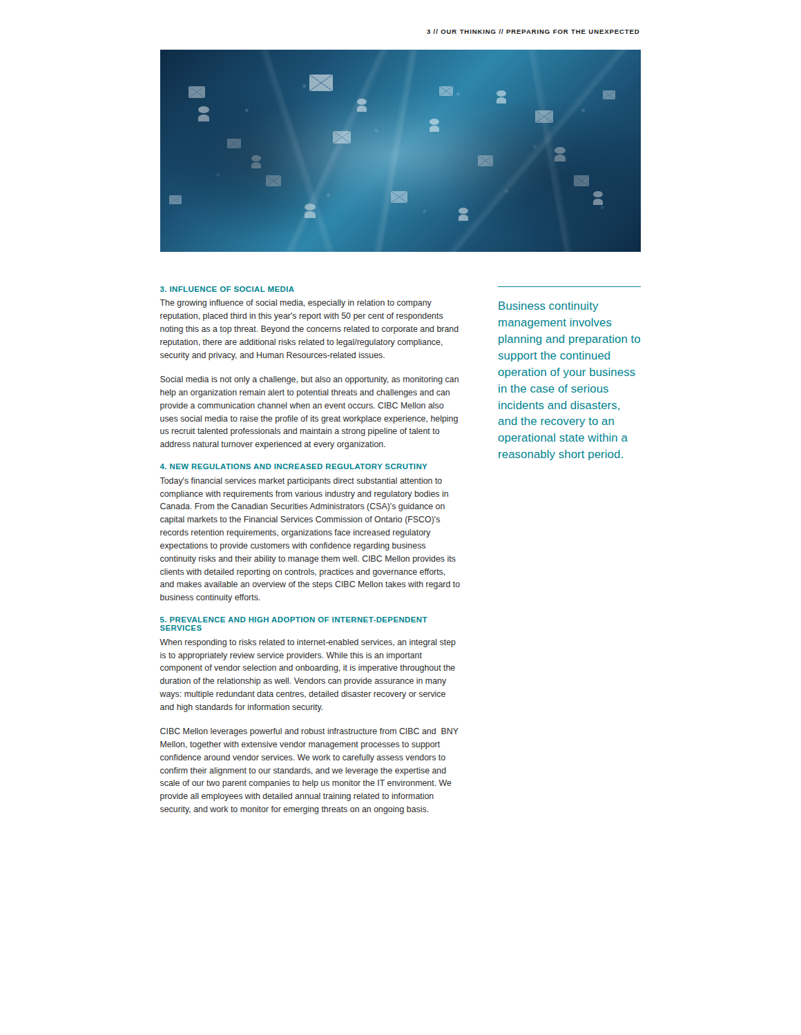3 // OUR THINKING // PREPARING FOR THE UNEXPECTED
3. Influence of Social Media
The growing influence of social media, especially in relation to company reputation, placed third in this year's report with 50 per cent of respondents noting this as a top threat. Beyond the concerns related to corporate and brand reputation, there are additional risks related to legal/regulatory compliance, security and privacy, and Human Resources-related issues.
Social media is not only a challenge, but also an opportunity, as monitoring can help an organization remain alert to potential threats and challenges and can provide a communication channel when an event occurs. CIBC Mellon also uses social media to raise the profile of its great workplace experience, helping us recruit talented professionals and maintain a strong pipeline of talent to address natural turnover experienced at every organization.
4. New Regulations and Increased Regulatory Scrutiny
Today's financial services market participants direct substantial attention to compliance with requirements from various industry and regulatory bodies in Canada. From the Canadian Securities Administrators (CSA)'s guidance on capital markets to the Financial Services Commission of Ontario (FSCO)'s records retention requirements, organizations face increased regulatory expectations to provide customers with confidence regarding business continuity risks and their ability to manage them well. CIBC Mellon provides its clients with detailed reporting on controls, practices and governance efforts, and makes available an overview of the steps CIBC Mellon takes with regard to business continuity efforts.
5. Prevalence and High Adoption of Internet-Dependent Services
When responding to risks related to internet-enabled services, an integral step is to appropriately review service providers. While this is an important component of vendor selection and onboarding, it is imperative throughout the duration of the relationship as well. Vendors can provide assurance in many ways: multiple redundant data centres, detailed disaster recovery or service and high standards for information security.
CIBC Mellon leverages powerful and robust infrastructure from CIBC and BNY Mellon, together with extensive vendor management processes to support confidence around vendor services. We work to carefully assess vendors to confirm their alignment to our standards, and we leverage the expertise and scale of our two parent companies to help us monitor the IT environment. We provide all employees with detailed annual training related to information security, and work to monitor for emerging threats on an ongoing basis.
Business continuity management involves planning and preparation to support the continued operation of your business in the case of serious incidents and disasters, and the recovery to an operational state within a reasonably short period.